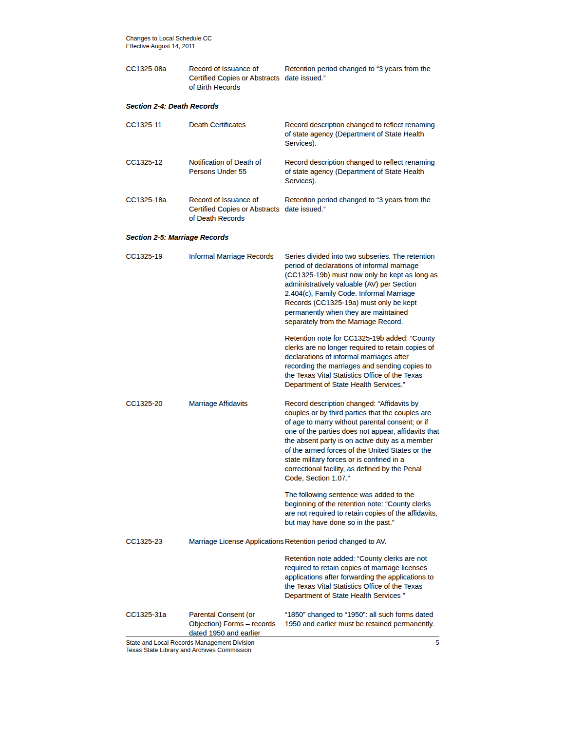Changes to Local Schedule CC
Effective August 14, 2011
| CC1325-08a | Record of Issuance of Certified Copies or Abstracts of Birth Records | Retention period changed to “3 years from the date issued.” |
| Section 2-4: Death Records |
| CC1325-11 | Death Certificates | Record description changed to reflect renaming of state agency (Department of State Health Services). |
| CC1325-12 | Notification of Death of Persons Under 55 | Record description changed to reflect renaming of state agency (Department of State Health Services). |
| CC1325-18a | Record of Issuance of Certified Copies or Abstracts of Death Records | Retention period changed to “3 years from the date issued.” |
| Section 2-5: Marriage Records |
| CC1325-19 | Informal Marriage Records | Series divided into two subseries. The retention period of declarations of informal marriage (CC1325-19b) must now only be kept as long as administratively valuable (AV) per Section 2.404(c), Family Code. Informal Marriage Records (CC1325-19a) must only be kept permanently when they are maintained separately from the Marriage Record. Retention note for CC1325-19b added: “County clerks are no longer required to retain copies of declarations of informal marriages after recording the marriages and sending copies to the Texas Vital Statistics Office of the Texas Department of State Health Services.” |
| CC1325-20 | Marriage Affidavits | Record description changed: “Affidavits by couples or by third parties that the couples are of age to marry without parental consent; or if one of the parties does not appear, affidavits that the absent party is on active duty as a member of the armed forces of the United States or the state military forces or is confined in a correctional facility, as defined by the Penal Code, Section 1.07.” The following sentence was added to the beginning of the retention note: “County clerks are not required to retain copies of the affidavits, but may have done so in the past.” |
| CC1325-23 | Marriage License Applications | Retention period changed to AV. Retention note added: “County clerks are not required to retain copies of marriage licenses applications after forwarding the applications to the Texas Vital Statistics Office of the Texas Department of State Health Services ” |
| CC1325-31a | Parental Consent (or Objection) Forms – records dated 1950 and earlier | “1850” changed to “1950”: all such forms dated 1950 and earlier must be retained permanently. |
| State and Local Records Management Division Texas State Library and Archives Commission | 5 |